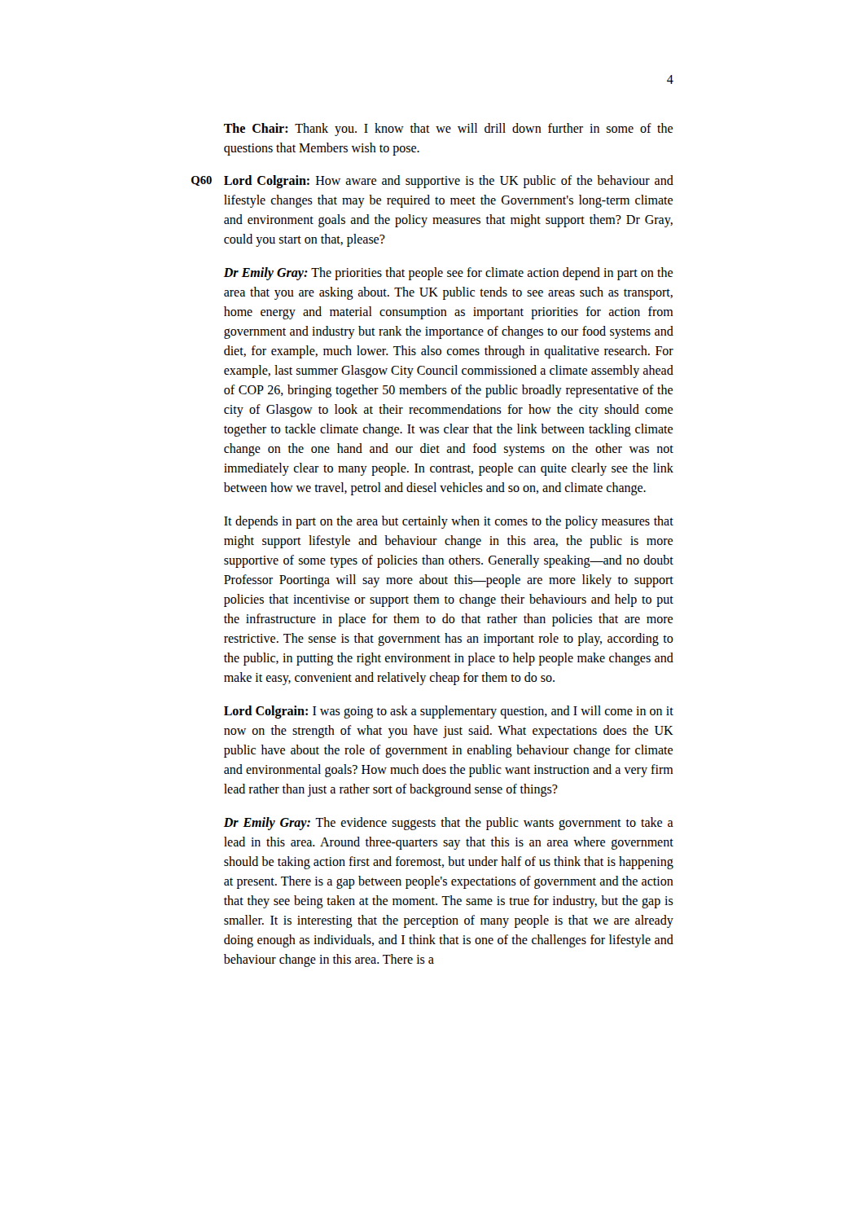4
The Chair: Thank you. I know that we will drill down further in some of the questions that Members wish to pose.
Q60
Lord Colgrain: How aware and supportive is the UK public of the behaviour and lifestyle changes that may be required to meet the Government's long-term climate and environment goals and the policy measures that might support them? Dr Gray, could you start on that, please?
Dr Emily Gray: The priorities that people see for climate action depend in part on the area that you are asking about. The UK public tends to see areas such as transport, home energy and material consumption as important priorities for action from government and industry but rank the importance of changes to our food systems and diet, for example, much lower. This also comes through in qualitative research. For example, last summer Glasgow City Council commissioned a climate assembly ahead of COP 26, bringing together 50 members of the public broadly representative of the city of Glasgow to look at their recommendations for how the city should come together to tackle climate change. It was clear that the link between tackling climate change on the one hand and our diet and food systems on the other was not immediately clear to many people. In contrast, people can quite clearly see the link between how we travel, petrol and diesel vehicles and so on, and climate change.
It depends in part on the area but certainly when it comes to the policy measures that might support lifestyle and behaviour change in this area, the public is more supportive of some types of policies than others. Generally speaking—and no doubt Professor Poortinga will say more about this—people are more likely to support policies that incentivise or support them to change their behaviours and help to put the infrastructure in place for them to do that rather than policies that are more restrictive. The sense is that government has an important role to play, according to the public, in putting the right environment in place to help people make changes and make it easy, convenient and relatively cheap for them to do so.
Lord Colgrain: I was going to ask a supplementary question, and I will come in on it now on the strength of what you have just said. What expectations does the UK public have about the role of government in enabling behaviour change for climate and environmental goals? How much does the public want instruction and a very firm lead rather than just a rather sort of background sense of things?
Dr Emily Gray: The evidence suggests that the public wants government to take a lead in this area. Around three-quarters say that this is an area where government should be taking action first and foremost, but under half of us think that is happening at present. There is a gap between people's expectations of government and the action that they see being taken at the moment. The same is true for industry, but the gap is smaller. It is interesting that the perception of many people is that we are already doing enough as individuals, and I think that is one of the challenges for lifestyle and behaviour change in this area. There is a